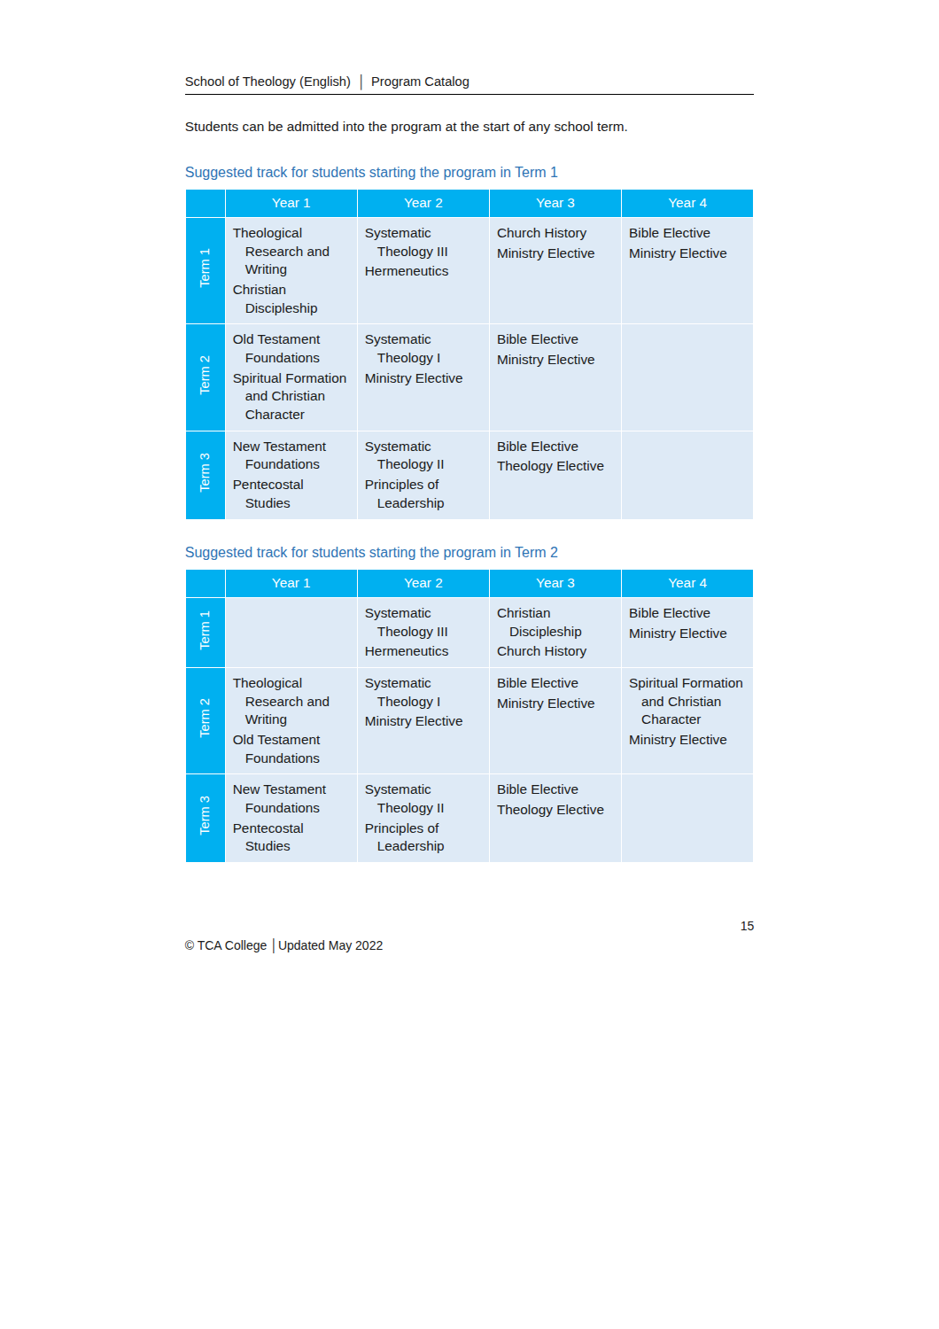School of Theology (English) │Program Catalog
Students can be admitted into the program at the start of any school term.
Suggested track for students starting the program in Term 1
| | Year 1 | Year 2 | Year 3 | Year 4 |
| --- | --- | --- | --- | --- |
| Term 1 | Theological Research and Writing Christian Discipleship | Systematic Theology III Hermeneutics | Church History Ministry Elective | Bible Elective Ministry Elective |
| Term 2 | Old Testament Foundations Spiritual Formation and Christian Character | Systematic Theology I Ministry Elective | Bible Elective Ministry Elective | |
| Term 3 | New Testament Foundations Pentecostal Studies | Systematic Theology II Principles of Leadership | Bible Elective Theology Elective | |
Suggested track for students starting the program in Term 2
| | Year 1 | Year 2 | Year 3 | Year 4 |
| --- | --- | --- | --- | --- |
| Term 1 | | Systematic Theology III Hermeneutics | Christian Discipleship Church History | Bible Elective Ministry Elective |
| Term 2 | Theological Research and Writing Old Testament Foundations | Systematic Theology I Ministry Elective | Bible Elective Ministry Elective | Spiritual Formation and Christian Character Ministry Elective |
| Term 3 | New Testament Foundations Pentecostal Studies | Systematic Theology II Principles of Leadership | Bible Elective Theology Elective | |
15
© TCA College │Updated May 2022